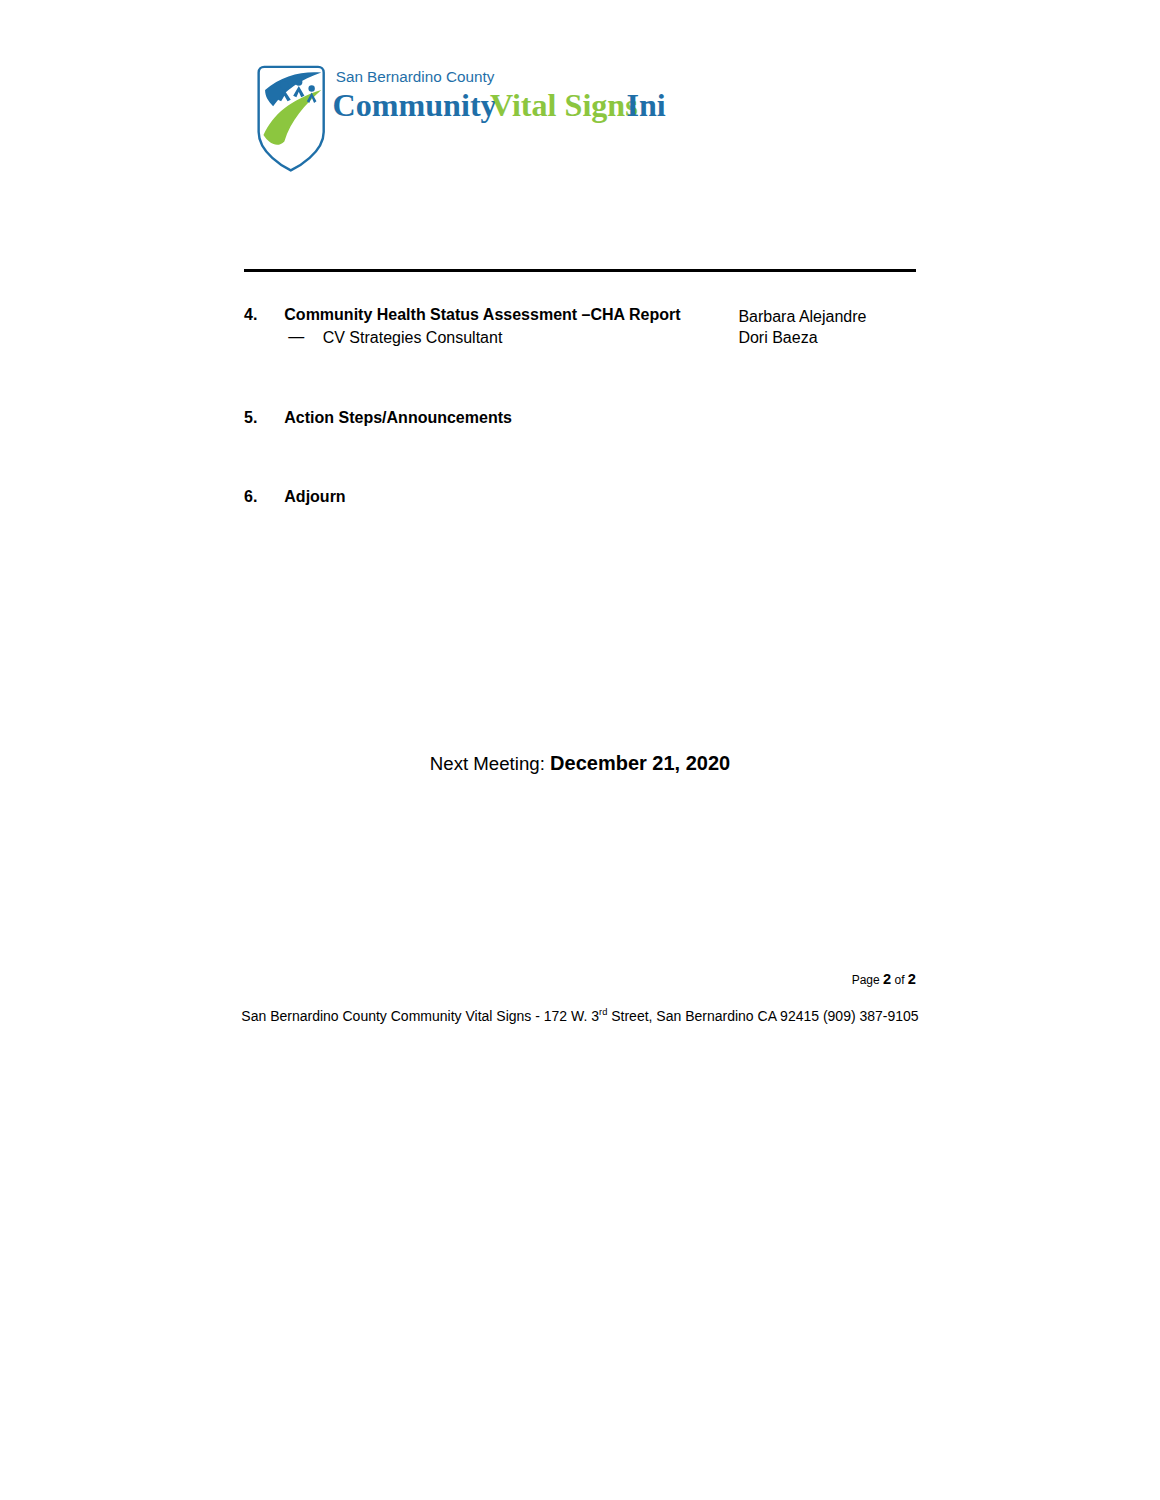San Bernardino County Community Vital Signs Initiative
4.
Community Health Status Assessment –CHA Report
CV Strategies Consultant
Barbara Alejandre
Dori Baeza
5.
Action Steps/Announcements
6.
Adjourn
Next Meeting: December 21, 2020
Page 2 of 2
San Bernardino County Community Vital Signs - 172 W. 3rd Street, San Bernardino CA 92415 (909) 387-9105